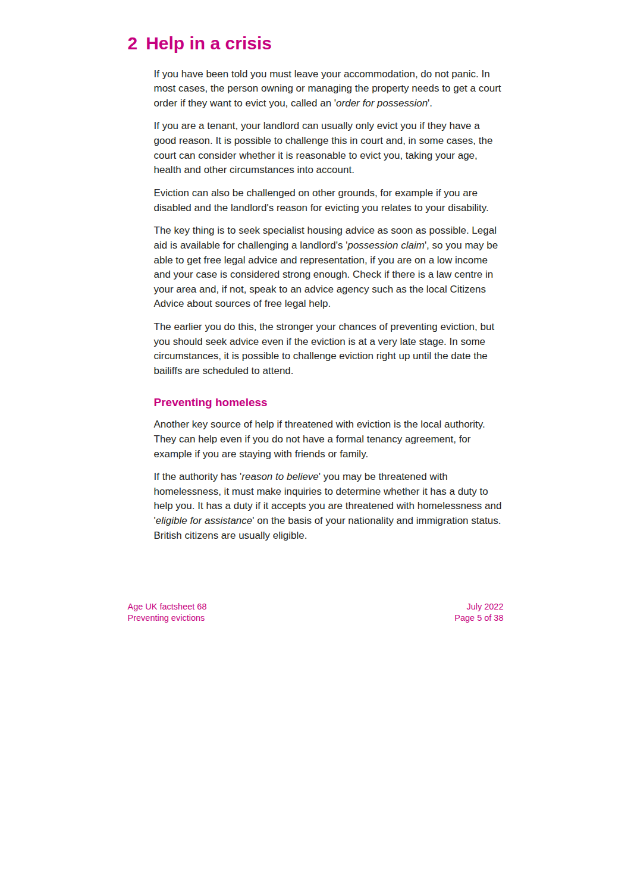2 Help in a crisis
If you have been told you must leave your accommodation, do not panic. In most cases, the person owning or managing the property needs to get a court order if they want to evict you, called an 'order for possession'.
If you are a tenant, your landlord can usually only evict you if they have a good reason. It is possible to challenge this in court and, in some cases, the court can consider whether it is reasonable to evict you, taking your age, health and other circumstances into account.
Eviction can also be challenged on other grounds, for example if you are disabled and the landlord's reason for evicting you relates to your disability.
The key thing is to seek specialist housing advice as soon as possible. Legal aid is available for challenging a landlord's 'possession claim', so you may be able to get free legal advice and representation, if you are on a low income and your case is considered strong enough. Check if there is a law centre in your area and, if not, speak to an advice agency such as the local Citizens Advice about sources of free legal help.
The earlier you do this, the stronger your chances of preventing eviction, but you should seek advice even if the eviction is at a very late stage. In some circumstances, it is possible to challenge eviction right up until the date the bailiffs are scheduled to attend.
Preventing homeless
Another key source of help if threatened with eviction is the local authority. They can help even if you do not have a formal tenancy agreement, for example if you are staying with friends or family.
If the authority has 'reason to believe' you may be threatened with homelessness, it must make inquiries to determine whether it has a duty to help you. It has a duty if it accepts you are threatened with homelessness and 'eligible for assistance' on the basis of your nationality and immigration status. British citizens are usually eligible.
Age UK factsheet 68 Preventing evictions
July 2022 Page 5 of 38